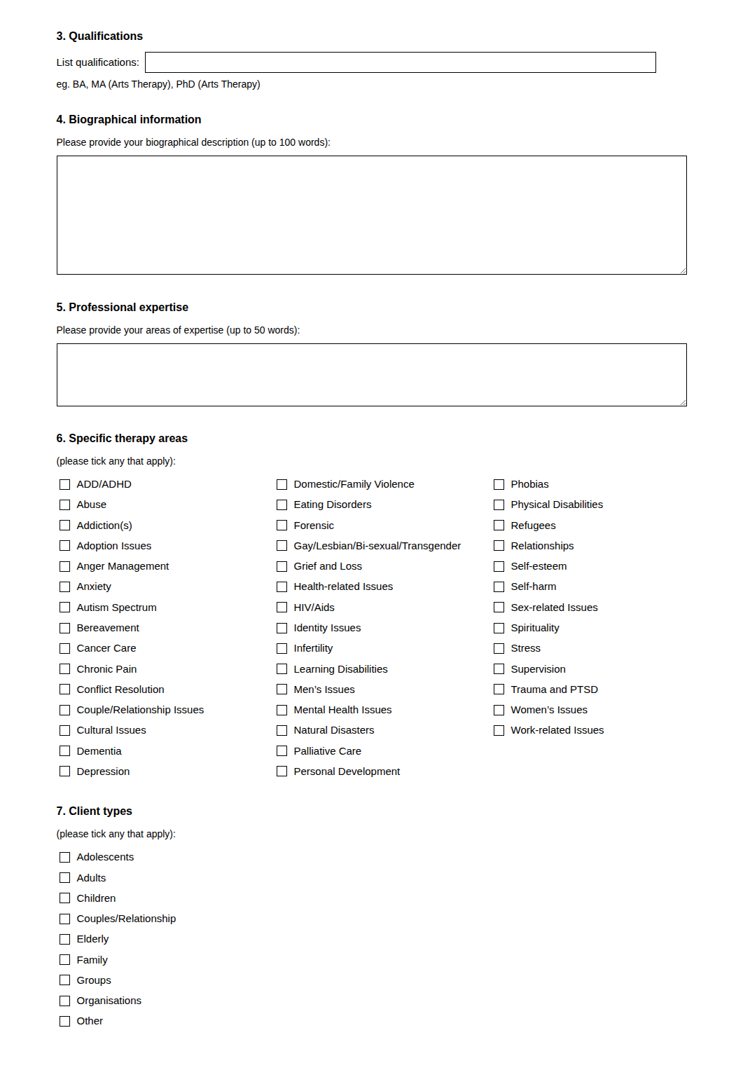3. Qualifications
List qualifications:
eg. BA, MA (Arts Therapy), PhD (Arts Therapy)
4. Biographical information
Please provide your biographical description (up to 100 words):
5. Professional expertise
Please provide your areas of expertise (up to 50 words):
6. Specific therapy areas
(please tick any that apply):
ADD/ADHD
Abuse
Addiction(s)
Adoption Issues
Anger Management
Anxiety
Autism Spectrum
Bereavement
Cancer Care
Chronic Pain
Conflict Resolution
Couple/Relationship Issues
Cultural Issues
Dementia
Depression
Domestic/Family Violence
Eating Disorders
Forensic
Gay/Lesbian/Bi-sexual/Transgender
Grief and Loss
Health-related Issues
HIV/Aids
Identity Issues
Infertility
Learning Disabilities
Men’s Issues
Mental Health Issues
Natural Disasters
Palliative Care
Personal Development
Phobias
Physical Disabilities
Refugees
Relationships
Self-esteem
Self-harm
Sex-related Issues
Spirituality
Stress
Supervision
Trauma and PTSD
Women’s Issues
Work-related Issues
7. Client types
(please tick any that apply):
Adolescents
Adults
Children
Couples/Relationship
Elderly
Family
Groups
Organisations
Other